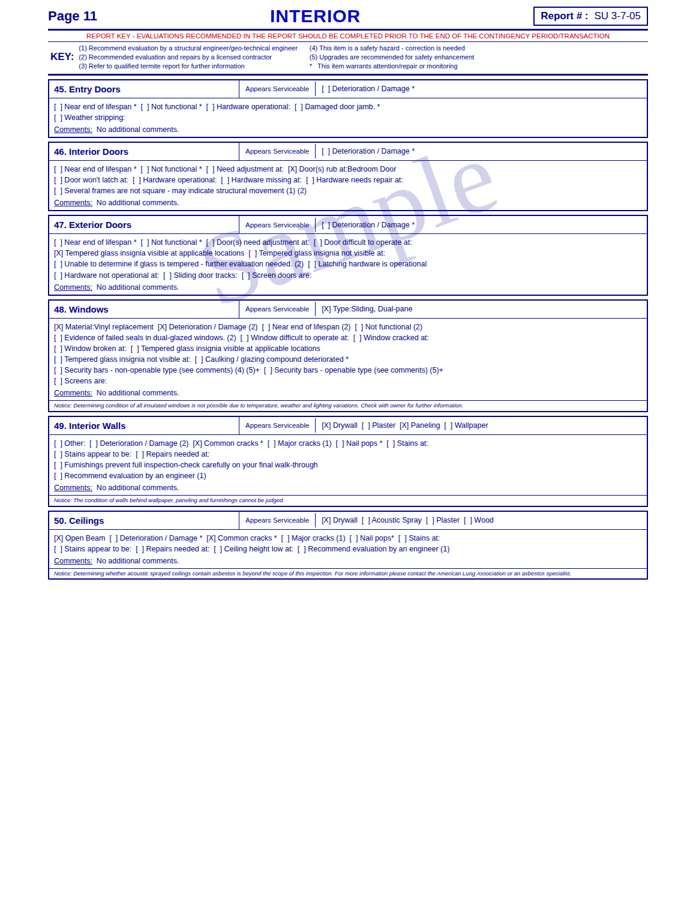Sample
Page 11
INTERIOR
Report # :SU 3-7-05
REPORT KEY - EVALUATIONS RECOMMENDED IN THE REPORT SHOULD BE COMPLETED PRIOR TO THE END OF THE CONTINGENCY PERIOD/TRANSACTION
KEY:
(1) Recommend evaluation by a structural engineer/geo-technical engineer
(2) Recommended evaluation and repairs by a licensed contractor
(3) Refer to qualified termite report for further information
(4) This item is a safety hazard - correction is needed
(5) Upgrades are recommended for safety enhancement
* This item warrants attention/repair or monitoring
45. Entry Doors
Appears Serviceable
[ ] Deterioration / Damage *
[ ] Near end of lifespan * [ ] Not functional * [ ] Hardware operational: [ ] Damaged door jamb. *
[ ] Weather stripping:
Comments: No additional comments.
46. Interior Doors
Appears Serviceable
[ ] Deterioration / Damage *
[ ] Near end of lifespan * [ ] Not functional * [ ] Need adjustment at: [X] Door(s) rub at:Bedroom Door
[ ] Door won't latch at: [ ] Hardware operational: [ ] Hardware missing at: [ ] Hardware needs repair at:
[ ] Several frames are not square - may indicate structural movement (1) (2)
Comments: No additional comments.
47. Exterior Doors
Appears Serviceable
[ ] Deterioration / Damage *
[ ] Near end of lifespan * [ ] Not functional * [ ] Door(s) need adjustment at: [ ] Door difficult to operate at:
[X] Tempered glass insignia visible at applicable locations [ ] Tempered glass insignia not visible at:
[ ] Unable to determine if glass is tempered - further evaluation needed. (2) [ ] Latching hardware is operational
[ ] Hardware not operational at: [ ] Sliding door tracks: [ ] Screen doors are:
Comments: No additional comments.
48. Windows
Appears Serviceable
[X] Type:Sliding, Dual-pane
[X] Material:Vinyl replacement [X] Deterioration / Damage (2) [ ] Near end of lifespan (2) [ ] Not functional (2)
[ ] Evidence of failed seals in dual-glazed windows. (2) [ ] Window difficult to operate at: [ ] Window cracked at:
[ ] Window broken at: [ ] Tempered glass insignia visible at applicable locations
[ ] Tempered glass insignia not visible at: [ ] Caulking / glazing compound deteriorated *
[ ] Security bars - non-openable type (see comments) (4) (5)+ [ ] Security bars - openable type (see comments) (5)+
[ ] Screens are:
Comments: No additional comments.
Notice: Determining condition of all insulated windows is not possible due to temperature, weather and lighting variations. Check with owner for further information.
49. Interior Walls
Appears Serviceable
[X] Drywall [ ] Plaster [X] Paneling [ ] Wallpaper
[ ] Other: [ ] Deterioration / Damage (2) [X] Common cracks * [ ] Major cracks (1) [ ] Nail pops * [ ] Stains at:
[ ] Stains appear to be: [ ] Repairs needed at:
[ ] Furnishings prevent full inspection-check carefully on your final walk-through
[ ] Recommend evaluation by an engineer (1)
Comments: No additional comments.
Notice: The condition of walls behind wallpaper, paneling and furnishings cannot be judged.
50. Ceilings
Appears Serviceable
[X] Drywall [ ] Acoustic Spray [ ] Plaster [ ] Wood
[X] Open Beam [ ] Deterioration / Damage * [X] Common cracks * [ ] Major cracks (1) [ ] Nail pops* [ ] Stains at:
[ ] Stains appear to be: [ ] Repairs needed at: [ ] Ceiling height low at: [ ] Recommend evaluation by an engineer (1)
Comments: No additional comments.
Notice: Determining whether acoustic sprayed ceilings contain asbestos is beyond the scope of this inspection. For more information please contact the American Lung Association or an asbestos specialist.